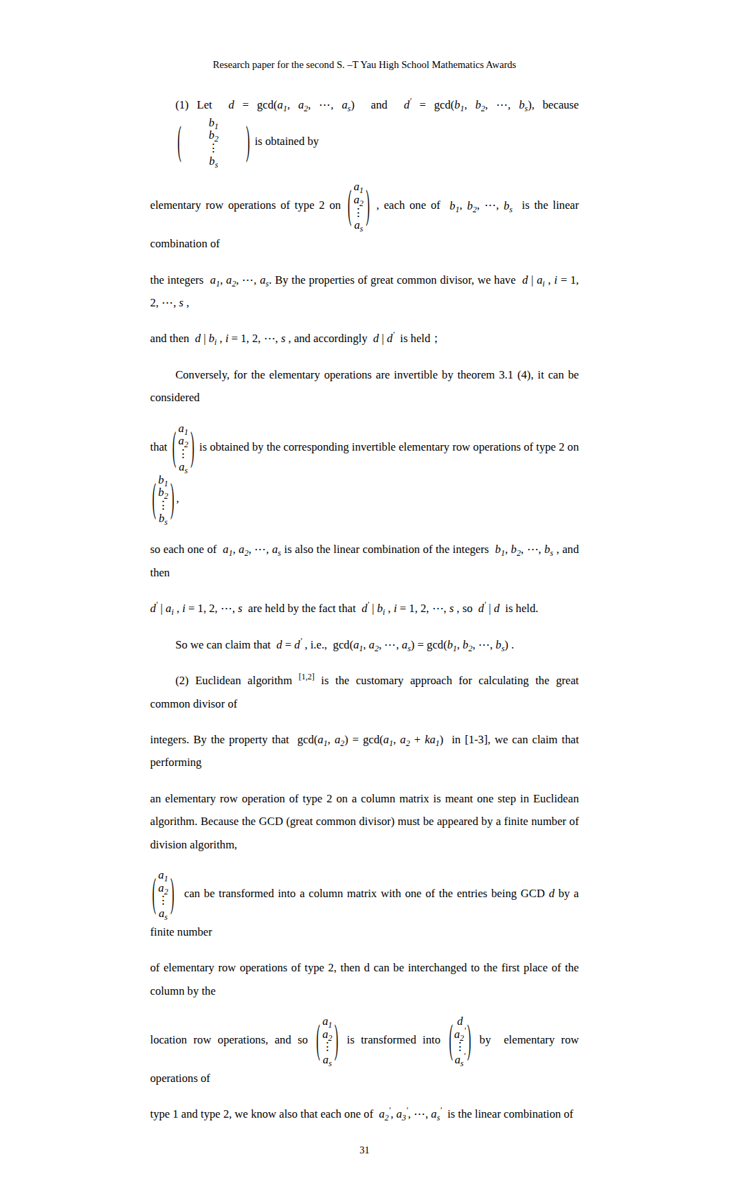Research paper for the second S. –T Yau High School Mathematics Awards
(1) Let d = gcd(a1, a2, ⋯, as) and d' = gcd(b1, b2, ⋯, bs), because ( b1 b2 ⋮ bs ) is obtained by
elementary row operations of type 2 on ( a1 a2 ⋮ as ) , each one of b1, b2, ⋯, bs is the linear combination of
the integers a1, a2, ⋯, as. By the properties of great common divisor, we have d | ai , i = 1, 2, ⋯, s ,
and then d | bi , i = 1, 2, ⋯, s , and accordingly d | d' is held；
Conversely, for the elementary operations are invertible by theorem 3.1 (4), it can be considered
that ( a1 a2 ⋮ as ) is obtained by the corresponding invertible elementary row operations of type 2 on ( b1 b2 ⋮ bs ) ,
so each one of a1, a2, ⋯, as is also the linear combination of the integers b1, b2, ⋯, bs , and then
d' | ai , i = 1, 2, ⋯, s are held by the fact that d' | bi , i = 1, 2, ⋯, s , so d' | d is held.
So we can claim that d = d' , i.e., gcd(a1, a2, ⋯, as) = gcd(b1, b2, ⋯, bs) .
(2) Euclidean algorithm [1,2] is the customary approach for calculating the great common divisor of
integers. By the property that gcd(a1, a2) = gcd(a1, a2 + ka1) in [1-3], we can claim that performing
an elementary row operation of type 2 on a column matrix is meant one step in Euclidean algorithm. Because the GCD (great common divisor) must be appeared by a finite number of division algorithm,
( a1 a2 ⋮ as ) can be transformed into a column matrix with one of the entries being GCD d by a finite number
of elementary row operations of type 2, then d can be interchanged to the first place of the column by the
location row operations, and so ( a1 a2 ⋮ as ) is transformed into ( d a2' ⋮ as' ) by elementary row operations of
type 1 and type 2, we know also that each one of a2', a3', ⋯, as' is the linear combination of
31